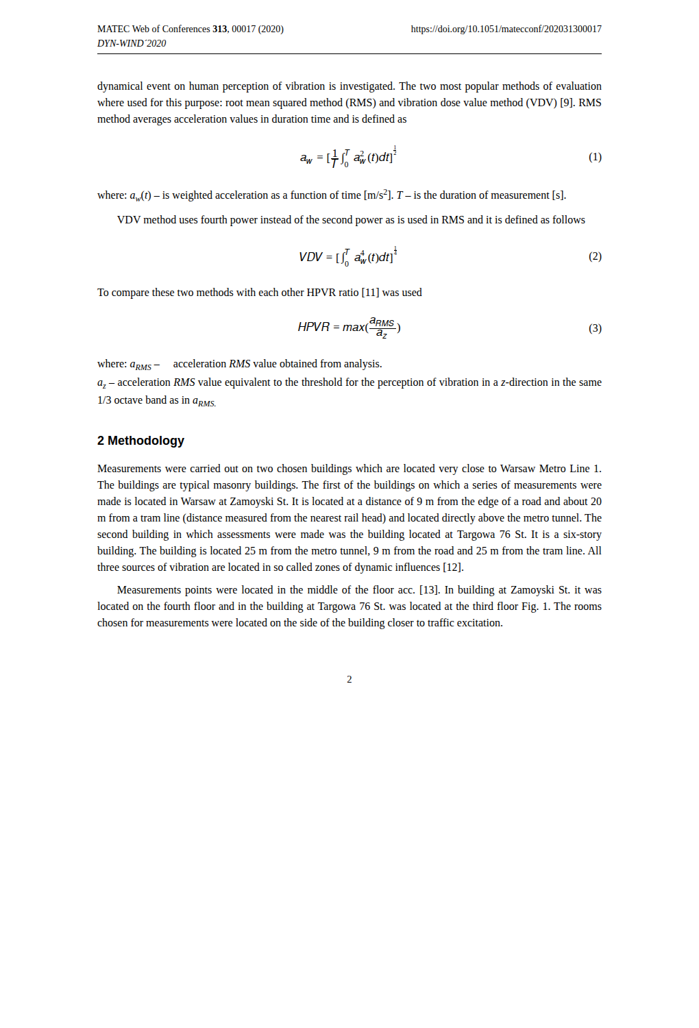MATEC Web of Conferences 313, 00017 (2020)
DYN-WIND´2020
https://doi.org/10.1051/matecconf/202031300017
dynamical event on human perception of vibration is investigated. The two most popular methods of evaluation where used for this purpose: root mean squared method (RMS) and vibration dose value method (VDV) [9]. RMS method averages acceleration values in duration time and is defined as
aw = [ 1T ∫ 0 T aw2 (t) dt ] 12
(1)
where: aw(t) – is weighted acceleration as a function of time [m/s2]. T – is the duration of measurement [s].
VDV method uses fourth power instead of the second power as is used in RMS and it is defined as follows
VDV = [ ∫ 0 T aw4 (t) dt ] 14
(2)
To compare these two methods with each other HPVR ratio [11] was used
HPVR = max ( aRMS az )
(3)
where: aRMS – acceleration RMS value obtained from analysis.
az – acceleration RMS value equivalent to the threshold for the perception of vibration in a z-direction in the same 1/3 octave band as in aRMS.
2 Methodology
Measurements were carried out on two chosen buildings which are located very close to Warsaw Metro Line 1. The buildings are typical masonry buildings. The first of the buildings on which a series of measurements were made is located in Warsaw at Zamoyski St. It is located at a distance of 9 m from the edge of a road and about 20 m from a tram line (distance measured from the nearest rail head) and located directly above the metro tunnel. The second building in which assessments were made was the building located at Targowa 76 St. It is a six-story building. The building is located 25 m from the metro tunnel, 9 m from the road and 25 m from the tram line. All three sources of vibration are located in so called zones of dynamic influences [12].
Measurements points were located in the middle of the floor acc. [13]. In building at Zamoyski St. it was located on the fourth floor and in the building at Targowa 76 St. was located at the third floor Fig. 1. The rooms chosen for measurements were located on the side of the building closer to traffic excitation.
2